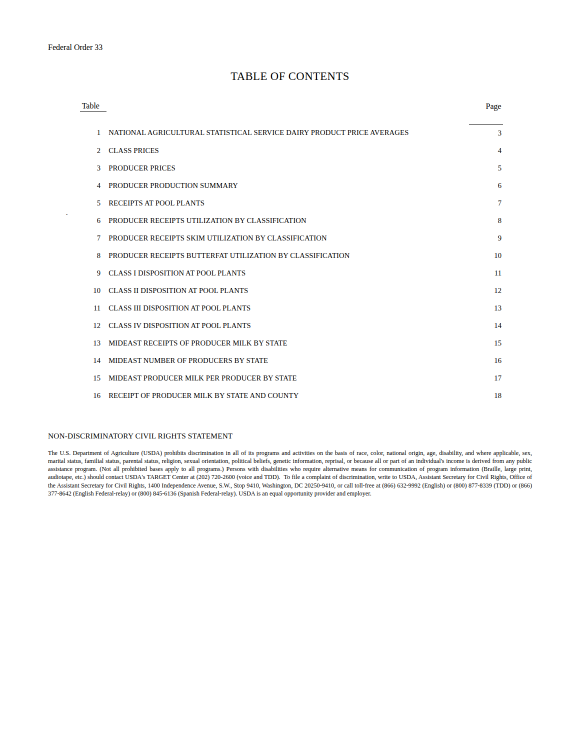Federal Order 33
TABLE OF CONTENTS
| Table | | Page |
| --- | --- | --- |
| 1 | NATIONAL AGRICULTURAL STATISTICAL SERVICE DAIRY PRODUCT PRICE AVERAGES | 3 |
| 2 | CLASS PRICES | 4 |
| 3 | PRODUCER PRICES | 5 |
| 4 | PRODUCER PRODUCTION SUMMARY | 6 |
| 5 | RECEIPTS AT POOL PLANTS | 7 |
| 6 | PRODUCER RECEIPTS UTILIZATION BY CLASSIFICATION | 8 |
| 7 | PRODUCER RECEIPTS SKIM UTILIZATION BY CLASSIFICATION | 9 |
| 8 | PRODUCER RECEIPTS BUTTERFAT UTILIZATION BY CLASSIFICATION | 10 |
| 9 | CLASS I DISPOSITION AT POOL PLANTS | 11 |
| 10 | CLASS II DISPOSITION AT POOL PLANTS | 12 |
| 11 | CLASS III DISPOSITION AT POOL PLANTS | 13 |
| 12 | CLASS IV DISPOSITION AT POOL PLANTS | 14 |
| 13 | MIDEAST RECEIPTS OF PRODUCER MILK BY STATE | 15 |
| 14 | MIDEAST NUMBER OF PRODUCERS BY STATE | 16 |
| 15 | MIDEAST PRODUCER MILK PER PRODUCER BY STATE | 17 |
| 16 | RECEIPT OF PRODUCER MILK BY STATE AND COUNTY | 18 |
NON-DISCRIMINATORY CIVIL RIGHTS STATEMENT
The U.S. Department of Agriculture (USDA) prohibits discrimination in all of its programs and activities on the basis of race, color, national origin, age, disability, and where applicable, sex, marital status, familial status, parental status, religion, sexual orientation, political beliefs, genetic information, reprisal, or because all or part of an individual's income is derived from any public assistance program. (Not all prohibited bases apply to all programs.) Persons with disabilities who require alternative means for communication of program information (Braille, large print, audiotape, etc.) should contact USDA's TARGET Center at (202) 720-2600 (voice and TDD). To file a complaint of discrimination, write to USDA, Assistant Secretary for Civil Rights, Office of the Assistant Secretary for Civil Rights, 1400 Independence Avenue, S.W., Stop 9410, Washington, DC 20250-9410, or call toll-free at (866) 632-9992 (English) or (800) 877-8339 (TDD) or (866) 377-8642 (English Federal-relay) or (800) 845-6136 (Spanish Federal-relay). USDA is an equal opportunity provider and employer.